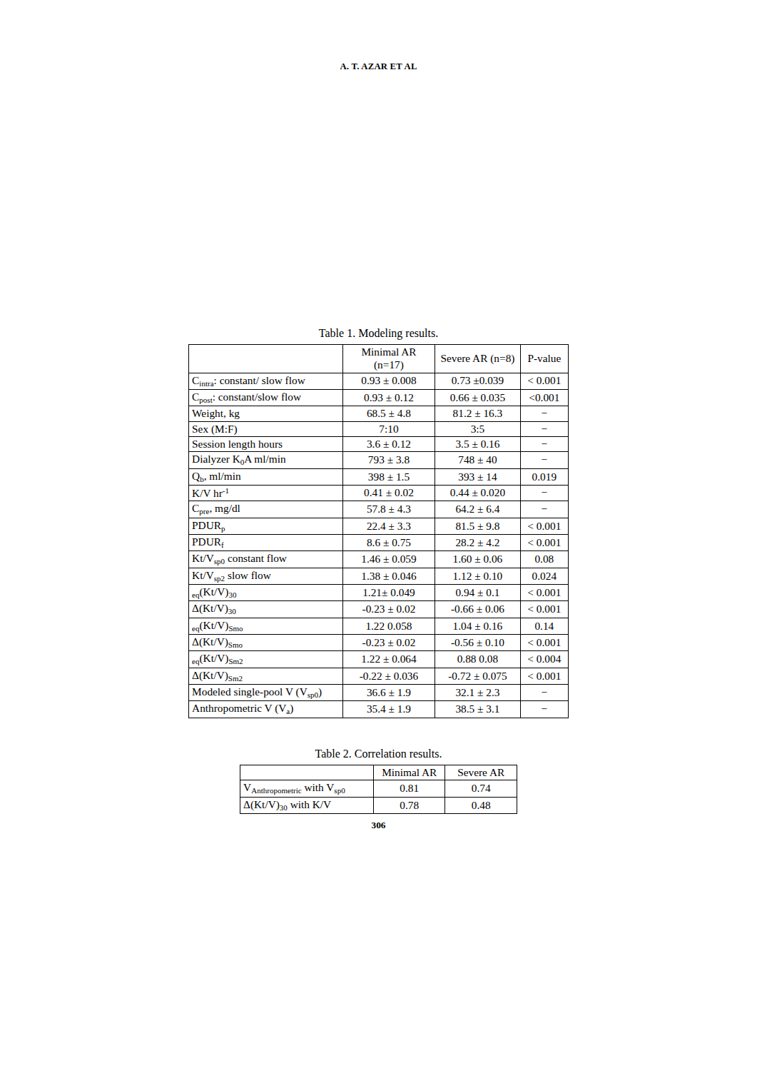A. T. AZAR ET AL
Table 1. Modeling results.
| | Minimal AR (n=17) | Severe AR (n=8) | P-value |
| --- | --- | --- | --- |
| C intra : constant/ slow flow | 0.93 ± 0.008 | 0.73 ±0.039 | < 0.001 |
| C post : constant/slow flow | 0.93 ± 0.12 | 0.66 ± 0.035 | <0.001 |
| Weight, kg | 68.5 ± 4.8 | 81.2 ± 16.3 | − |
| Sex (M:F) | 7:10 | 3:5 | − |
| Session length hours | 3.6 ± 0.12 | 3.5 ± 0.16 | − |
| Dialyzer K 0 A ml/min | 793 ± 3.8 | 748 ± 40 | − |
| Q b , ml/min | 398 ± 1.5 | 393 ± 14 | 0.019 |
| K/V hr -1 | 0.41 ± 0.02 | 0.44 ± 0.020 | − |
| C pre , mg/dl | 57.8 ± 4.3 | 64.2 ± 6.4 | − |
| PDUR p | 22.4 ± 3.3 | 81.5 ± 9.8 | < 0.001 |
| PDUR f | 8.6 ± 0.75 | 28.2 ± 4.2 | < 0.001 |
| Kt/V sp0 constant flow | 1.46 ± 0.059 | 1.60 ± 0.06 | 0.08 |
| Kt/V sp2 slow flow | 1.38 ± 0.046 | 1.12 ± 0.10 | 0.024 |
| eq (Kt/V) 30 | 1.21± 0.049 | 0.94 ± 0.1 | < 0.001 |
| Δ(Kt/V) 30 | -0.23 ± 0.02 | -0.66 ± 0.06 | < 0.001 |
| eq (Kt/V) Smo | 1.22 0.058 | 1.04 ± 0.16 | 0.14 |
| Δ(Kt/V) Smo | -0.23 ± 0.02 | -0.56 ± 0.10 | < 0.001 |
| eq (Kt/V) Sm2 | 1.22 ± 0.064 | 0.88 0.08 | < 0.004 |
| Δ(Kt/V) Sm2 | -0.22 ± 0.036 | -0.72 ± 0.075 | < 0.001 |
| Modeled single-pool V (V sp0 ) | 36.6 ± 1.9 | 32.1 ± 2.3 | − |
| Anthropometric V (V a ) | 35.4 ± 1.9 | 38.5 ± 3.1 | − |
Table 2. Correlation results.
| | Minimal AR | Severe AR |
| --- | --- | --- |
| V Anthropometric with V sp0 | 0.81 | 0.74 |
| Δ(Kt/V) 30 with K/V | 0.78 | 0.48 |
306